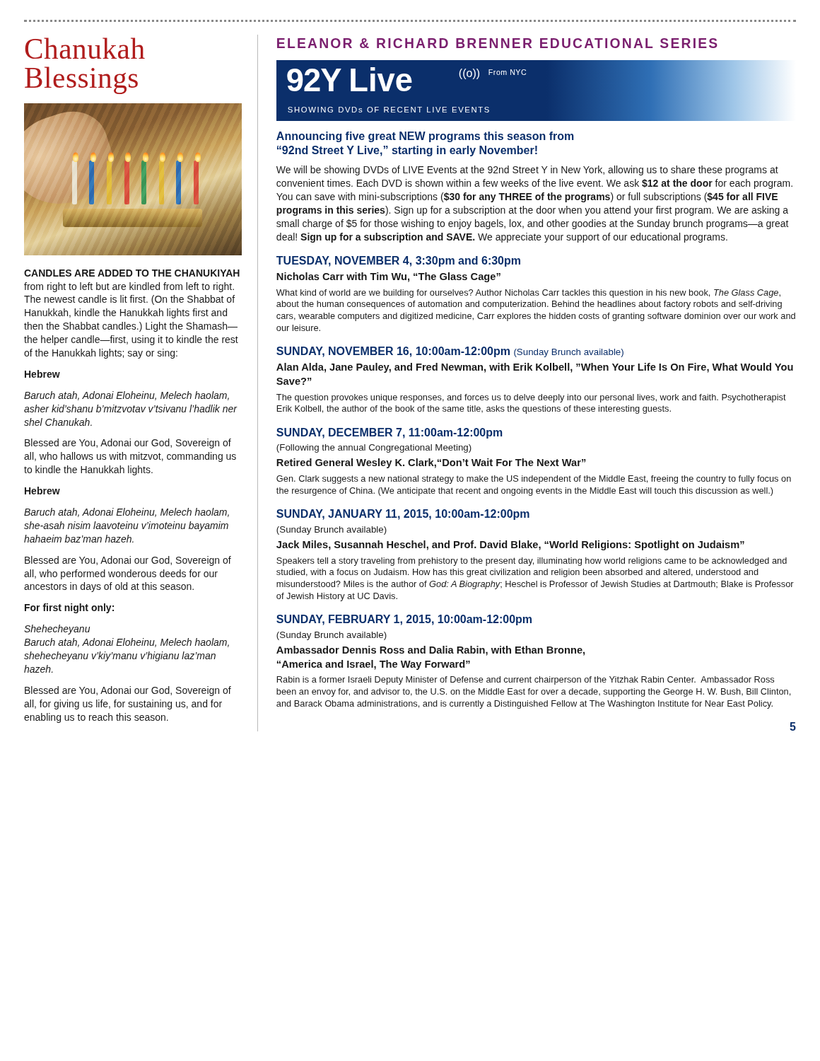Chanukah
Blessings
CANDLES ARE ADDED TO THE CHANUKIYAH from right to left but are kindled from left to right. The newest candle is lit first. (On the Shabbat of Hanukkah, kindle the Hanukkah lights first and then the Shabbat candles.) Light the Shamash—the helper candle—first, using it to kindle the rest of the Hanukkah lights; say or sing:
Hebrew
Baruch atah, Adonai Eloheinu, Melech haolam, asher kid’shanu b’mitzvotav v’tsivanu l’hadlik ner shel Chanukah.
Blessed are You, Adonai our God, Sovereign of all, who hallows us with mitzvot, commanding us to kindle the Hanukkah lights.
Hebrew
Baruch atah, Adonai Eloheinu, Melech haolam, she-asah nisim laavoteinu v’imoteinu bayamim hahaeim baz’man hazeh.
Blessed are You, Adonai our God, Sovereign of all, who performed wonderous deeds for our ancestors in days of old at this season.
For first night only:
Shehecheyanu
Baruch atah, Adonai Eloheinu, Melech haolam, shehecheyanu v’kiy’manu v’higianu laz’man hazeh.
Blessed are You, Adonai our God, Sovereign of all, for giving us life, for sustaining us, and for enabling us to reach this season.
Eleanor & Richard Brenner Educational Series
92Y Live
((o))
From NYC
SHOWING DVDs OF RECENT LIVE EVENTS
Announcing five great NEW programs this season from
“92nd Street Y Live,” starting in early November!
We will be showing DVDs of LIVE Events at the 92nd Street Y in New York, allowing us to share these programs at convenient times. Each DVD is shown within a few weeks of the live event. We ask $12 at the door for each program. You can save with mini-subscriptions ($30 for any THREE of the programs) or full subscriptions ($45 for all FIVE programs in this series). Sign up for a subscription at the door when you attend your first program. We are asking a small charge of $5 for those wishing to enjoy bagels, lox, and other goodies at the Sunday brunch programs—a great deal! Sign up for a subscription and SAVE. We appreciate your support of our educational programs.
TUESDAY, NOVEMBER 4, 3:30pm and 6:30pm
Nicholas Carr with Tim Wu, “The Glass Cage”
What kind of world are we building for ourselves? Author Nicholas Carr tackles this question in his new book, The Glass Cage, about the human consequences of automation and computerization. Behind the headlines about factory robots and self-driving cars, wearable computers and digitized medicine, Carr explores the hidden costs of granting software dominion over our work and our leisure.
SUNDAY, NOVEMBER 16, 10:00am-12:00pm (Sunday Brunch available)
Alan Alda, Jane Pauley, and Fred Newman, with Erik Kolbell, ”When Your Life Is On Fire, What Would You Save?”
The question provokes unique responses, and forces us to delve deeply into our personal lives, work and faith. Psychotherapist Erik Kolbell, the author of the book of the same title, asks the questions of these interesting guests.
SUNDAY, DECEMBER 7, 11:00am-12:00pm
(Following the annual Congregational Meeting)
Retired General Wesley K. Clark,“Don’t Wait For The Next War”
Gen. Clark suggests a new national strategy to make the US independent of the Middle East, freeing the country to fully focus on the resurgence of China. (We anticipate that recent and ongoing events in the Middle East will touch this discussion as well.)
SUNDAY, JANUARY 11, 2015, 10:00am-12:00pm
(Sunday Brunch available)
Jack Miles, Susannah Heschel, and Prof. David Blake, “World Religions: Spotlight on Judaism”
Speakers tell a story traveling from prehistory to the present day, illuminating how world religions came to be acknowledged and studied, with a focus on Judaism. How has this great civilization and religion been absorbed and altered, understood and misunderstood? Miles is the author of God: A Biography; Heschel is Professor of Jewish Studies at Dartmouth; Blake is Professor of Jewish History at UC Davis.
SUNDAY, FEBRUARY 1, 2015, 10:00am-12:00pm
(Sunday Brunch available)
Ambassador Dennis Ross and Dalia Rabin, with Ethan Bronne,
“America and Israel, The Way Forward”
Rabin is a former Israeli Deputy Minister of Defense and current chairperson of the Yitzhak Rabin Center. Ambassador Ross been an envoy for, and advisor to, the U.S. on the Middle East for over a decade, supporting the George H. W. Bush, Bill Clinton, and Barack Obama administrations, and is currently a Distinguished Fellow at The Washington Institute for Near East Policy.
5